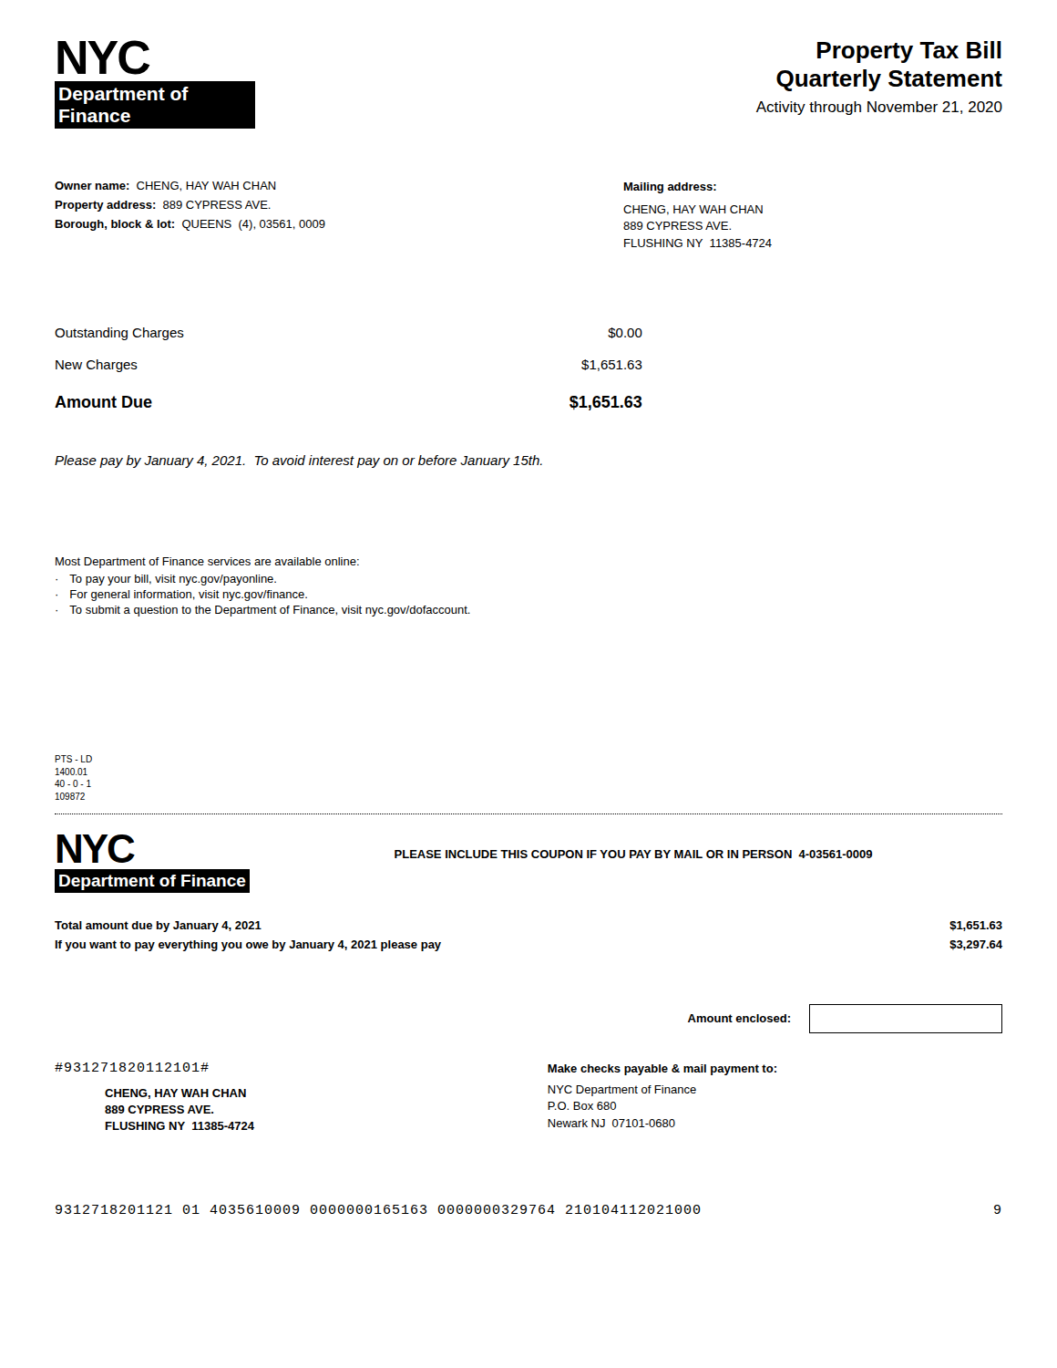NYC
Department of Finance
Property Tax Bill
Quarterly Statement
Activity through November 21, 2020
Owner name: CHENG, HAY WAH CHAN
Property address: 889 CYPRESS AVE.
Borough, block & lot: QUEENS (4), 03561, 0009
Mailing address:
CHENG, HAY WAH CHAN
889 CYPRESS AVE.
FLUSHING NY 11385-4724
| Outstanding Charges | $0.00 |
| New Charges | $1,651.63 |
| Amount Due | $1,651.63 |
Please pay by January 4, 2021. To avoid interest pay on or before January 15th.
Most Department of Finance services are available online:
To pay your bill, visit nyc.gov/payonline.
For general information, visit nyc.gov/finance.
To submit a question to the Department of Finance, visit nyc.gov/dofaccount.
PTS - LD
1400.01
40 - 0 - 1
109872
NYC
Department of Finance
PLEASE INCLUDE THIS COUPON IF YOU PAY BY MAIL OR IN PERSON 4-03561-0009
| Total amount due by January 4, 2021 | $1,651.63 |
| If you want to pay everything you owe by January 4, 2021 please pay | $3,297.64 |
Amount enclosed:
#931271820112101#
CHENG, HAY WAH CHAN
889 CYPRESS AVE.
FLUSHING NY 11385-4724
Make checks payable & mail payment to:
NYC Department of Finance
P.O. Box 680
Newark NJ 07101-0680
931271820112​1 01 4035610009 000000016516​3 000000032976​4 210104112021000 9